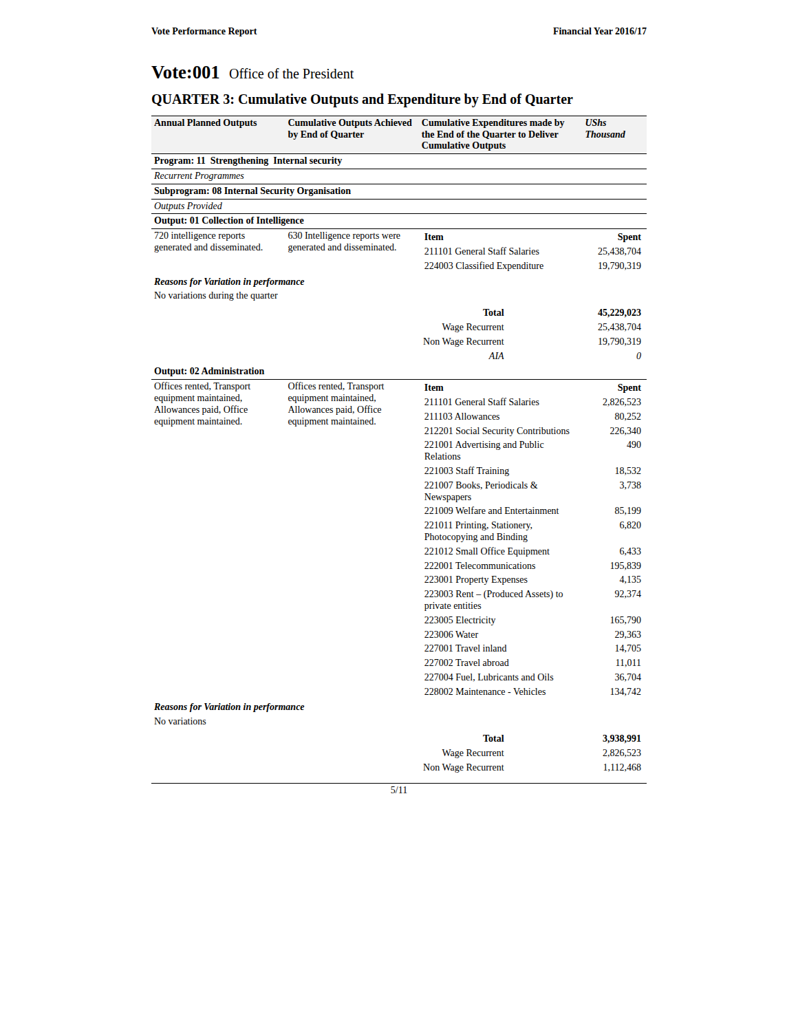Vote Performance Report
Financial Year 2016/17
Vote:001 Office of the President
QUARTER 3: Cumulative Outputs and Expenditure by End of Quarter
| Annual Planned Outputs | Cumulative Outputs Achieved by End of Quarter | Cumulative Expenditures made by the End of the Quarter to Deliver Cumulative Outputs | UShs Thousand |
| --- | --- | --- | --- |
| Program: 11 Strengthening Internal security |
| Recurrent Programmes |
| Subprogram: 08 Internal Security Organisation |
| Outputs Provided |
| Output: 01 Collection of Intelligence |
| 720 intelligence reports generated and disseminated. | 630 Intelligence reports were generated and disseminated. | / Item / Spent / / 211101 General Staff Salaries / 25,438,704 / / 224003 Classified Expenditure / 19,790,319 / |
| Reasons for Variation in performance |
| No variations during the quarter |
| / Total / 45,229,023 / / Wage Recurrent / 25,438,704 / / Non Wage Recurrent / 19,790,319 / / AIA / 0 / |
| Output: 02 Administration |
| Offices rented, Transport equipment maintained, Allowances paid, Office equipment maintained. | Offices rented, Transport equipment maintained, Allowances paid, Office equipment maintained. | / Item / Spent / / 211101 General Staff Salaries / 2,826,523 / / 211103 Allowances / 80,252 / / 212201 Social Security Contributions / 226,340 / / 221001 Advertising and Public Relations / 490 / / 221003 Staff Training / 18,532 / / 221007 Books, Periodicals & Newspapers / 3,738 / / 221009 Welfare and Entertainment / 85,199 / / 221011 Printing, Stationery, Photocopying and Binding / 6,820 / / 221012 Small Office Equipment / 6,433 / / 222001 Telecommunications / 195,839 / / 223001 Property Expenses / 4,135 / / 223003 Rent – (Produced Assets) to private entities / 92,374 / / 223005 Electricity / 165,790 / / 223006 Water / 29,363 / / 227001 Travel inland / 14,705 / / 227002 Travel abroad / 11,011 / / 227004 Fuel, Lubricants and Oils / 36,704 / / 228002 Maintenance - Vehicles / 134,742 / |
| Reasons for Variation in performance |
| No variations |
| / Total / 3,938,991 / / Wage Recurrent / 2,826,523 / / Non Wage Recurrent / 1,112,468 / |
5/11